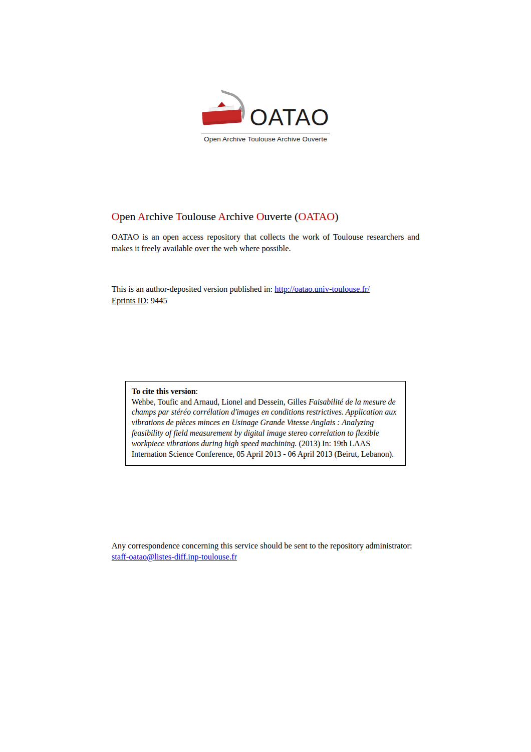OATAO
Open Archive Toulouse Archive Ouverte
Open Archive Toulouse Archive Ouverte (OATAO)
OATAO is an open access repository that collects the work of Toulouse researchers and makes it freely available over the web where possible.
This is an author-deposited version published in: http://oatao.univ-toulouse.fr/
Eprints ID: 9445
To cite this version:
Wehbe, Toufic and Arnaud, Lionel and Dessein, Gilles Faisabilité de la mesure de champs par stéréo corrélation d'images en conditions restrictives. Application aux vibrations de pièces minces en Usinage Grande Vitesse Anglais : Analyzing feasibility of field measurement by digital image stereo correlation to flexible workpiece vibrations during high speed machining. (2013) In: 19th LAAS Internation Science Conference, 05 April 2013 - 06 April 2013 (Beirut, Lebanon).
Any correspondence concerning this service should be sent to the repository administrator: staff-oatao@listes-diff.inp-toulouse.fr